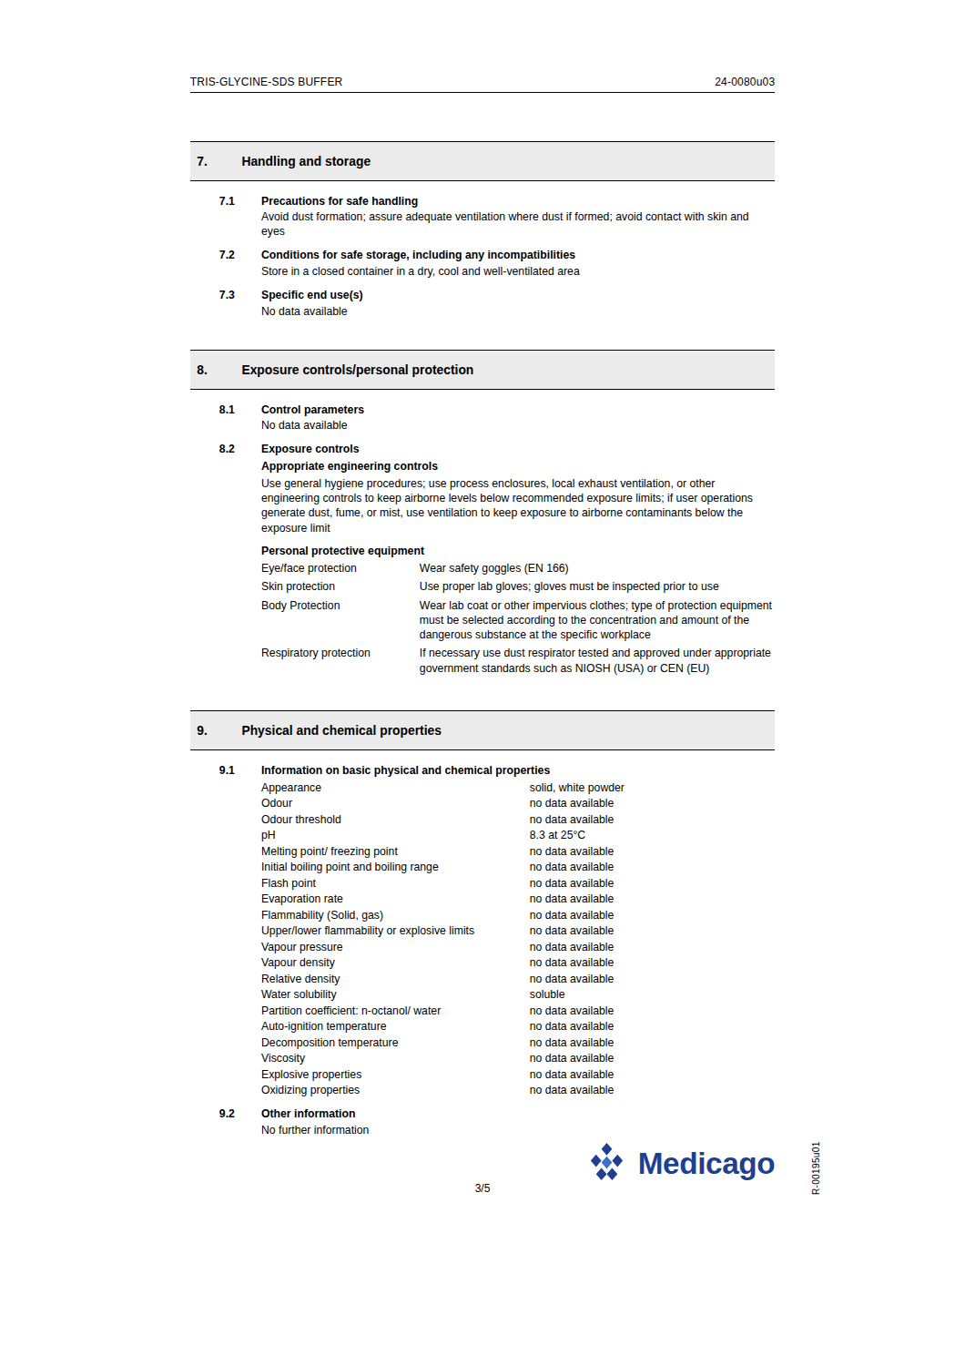TRIS-GLYCINE-SDS BUFFER
24-0080u03
7. Handling and storage
7.1 Precautions for safe handling
Avoid dust formation; assure adequate ventilation where dust if formed; avoid contact with skin and eyes
7.2 Conditions for safe storage, including any incompatibilities
Store in a closed container in a dry, cool and well-ventilated area
7.3 Specific end use(s)
No data available
8. Exposure controls/personal protection
8.1 Control parameters
No data available
8.2 Exposure controls
Appropriate engineering controls
Use general hygiene procedures; use process enclosures, local exhaust ventilation, or other engineering controls to keep airborne levels below recommended exposure limits; if user operations generate dust, fume, or mist, use ventilation to keep exposure to airborne contaminants below the exposure limit
Personal protective equipment
| Eye/face protection | Wear safety goggles (EN 166) |
| Skin protection | Use proper lab gloves; gloves must be inspected prior to use |
| Body Protection | Wear lab coat or other impervious clothes; type of protection equipment must be selected according to the concentration and amount of the dangerous substance at the specific workplace |
| Respiratory protection | If necessary use dust respirator tested and approved under appropriate government standards such as NIOSH (USA) or CEN (EU) |
9. Physical and chemical properties
9.1 Information on basic physical and chemical properties
| Appearance | solid, white powder |
| Odour | no data available |
| Odour threshold | no data available |
| pH | 8.3 at 25°C |
| Melting point/ freezing point | no data available |
| Initial boiling point and boiling range | no data available |
| Flash point | no data available |
| Evaporation rate | no data available |
| Flammability (Solid, gas) | no data available |
| Upper/lower flammability or explosive limits | no data available |
| Vapour pressure | no data available |
| Vapour density | no data available |
| Relative density | no data available |
| Water solubility | soluble |
| Partition coefficient: n-octanol/ water | no data available |
| Auto-ignition temperature | no data available |
| Decomposition temperature | no data available |
| Viscosity | no data available |
| Explosive properties | no data available |
| Oxidizing properties | no data available |
9.2 Other information
No further information
R-00195u01
3/5
Medicago